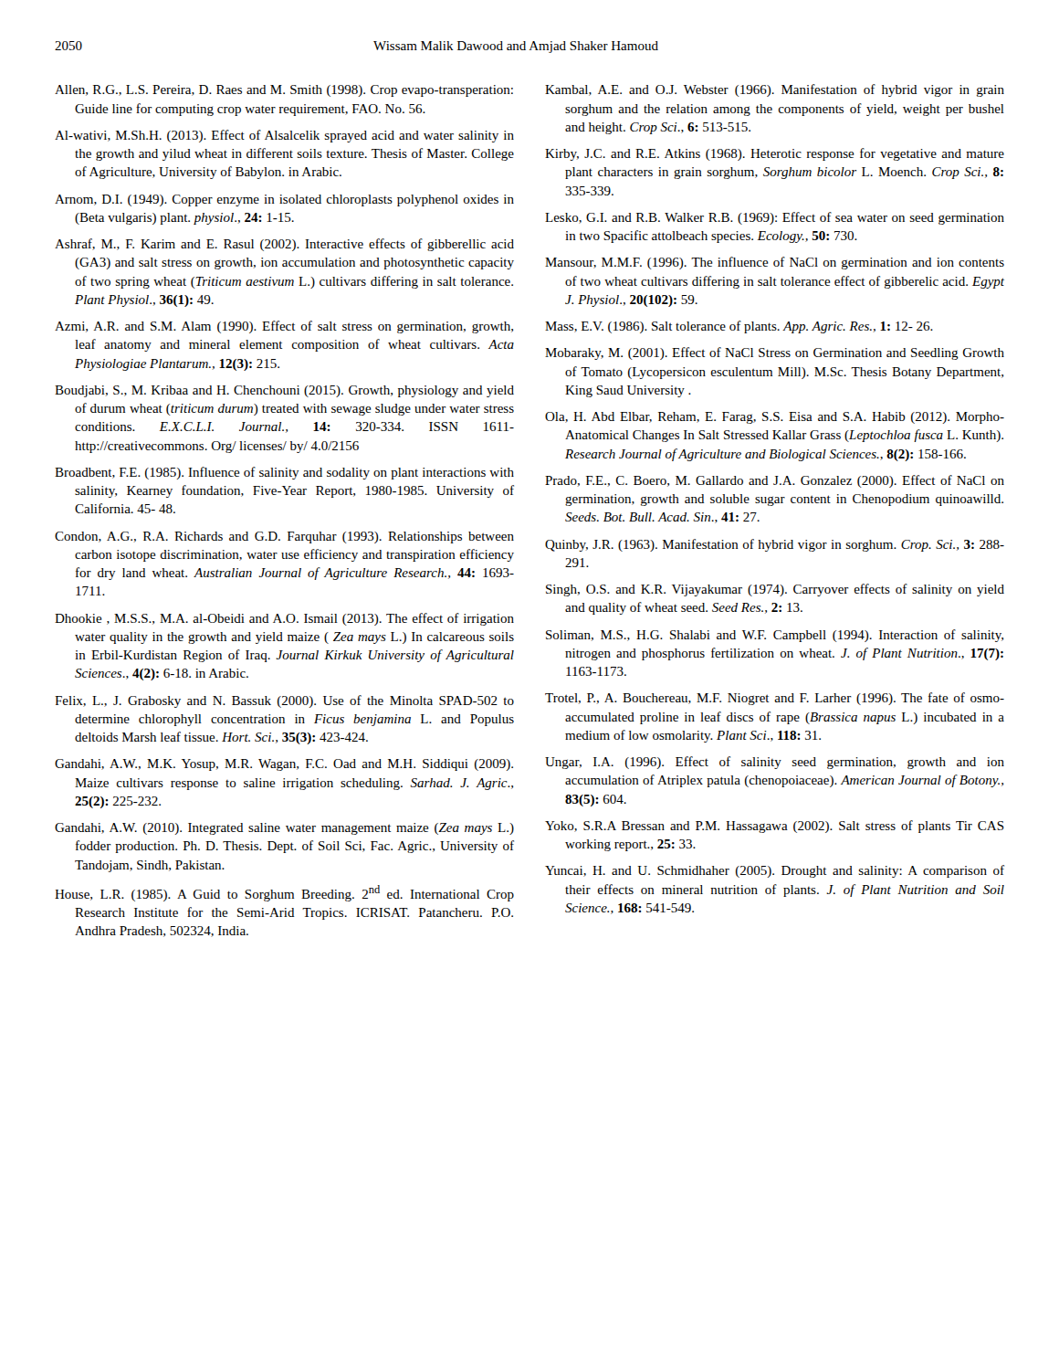2050 Wissam Malik Dawood and Amjad Shaker Hamoud
Allen, R.G., L.S. Pereira, D. Raes and M. Smith (1998). Crop evapo-transperation: Guide line for computing crop water requirement, FAO. No. 56.
Al-wativi, M.Sh.H. (2013). Effect of Alsalcelik sprayed acid and water salinity in the growth and yilud wheat in different soils texture. Thesis of Master. College of Agriculture, University of Babylon. in Arabic.
Arnom, D.I. (1949). Copper enzyme in isolated chloroplasts polyphenol oxides in (Beta vulgaris) plant. physiol., 24: 1-15.
Ashraf, M., F. Karim and E. Rasul (2002). Interactive effects of gibberellic acid (GA3) and salt stress on growth, ion accumulation and photosynthetic capacity of two spring wheat (Triticum aestivum L.) cultivars differing in salt tolerance. Plant Physiol., 36(1): 49.
Azmi, A.R. and S.M. Alam (1990). Effect of salt stress on germination, growth, leaf anatomy and mineral element composition of wheat cultivars. Acta Physiologiae Plantarum., 12(3): 215.
Boudjabi, S., M. Kribaa and H. Chenchouni (2015). Growth, physiology and yield of durum wheat (triticum durum) treated with sewage sludge under water stress conditions. E.X.C.L.I. Journal., 14: 320-334. ISSN 1611- http://creativecommons. Org/ licenses/ by/ 4.0/2156
Broadbent, F.E. (1985). Influence of salinity and sodality on plant interactions with salinity, Kearney foundation, Five-Year Report, 1980-1985. University of California. 45- 48.
Condon, A.G., R.A. Richards and G.D. Farquhar (1993). Relationships between carbon isotope discrimination, water use efficiency and transpiration efficiency for dry land wheat. Australian Journal of Agriculture Research., 44: 1693-1711.
Dhookie , M.S.S., M.A. al-Obeidi and A.O. Ismail (2013). The effect of irrigation water quality in the growth and yield maize ( Zea mays L.) In calcareous soils in Erbil-Kurdistan Region of Iraq. Journal Kirkuk University of Agricultural Sciences., 4(2): 6-18. in Arabic.
Felix, L., J. Grabosky and N. Bassuk (2000). Use of the Minolta SPAD-502 to determine chlorophyll concentration in Ficus benjamina L. and Populus deltoids Marsh leaf tissue. Hort. Sci., 35(3): 423-424.
Gandahi, A.W., M.K. Yosup, M.R. Wagan, F.C. Oad and M.H. Siddiqui (2009). Maize cultivars response to saline irrigation scheduling. Sarhad. J. Agric., 25(2): 225-232.
Gandahi, A.W. (2010). Integrated saline water management maize (Zea mays L.) fodder production. Ph. D. Thesis. Dept. of Soil Sci, Fac. Agric., University of Tandojam, Sindh, Pakistan.
House, L.R. (1985). A Guid to Sorghum Breeding. 2nd ed. International Crop Research Institute for the Semi-Arid Tropics. ICRISAT. Patancheru. P.O. Andhra Pradesh, 502324, India.
Kambal, A.E. and O.J. Webster (1966). Manifestation of hybrid vigor in grain sorghum and the relation among the components of yield, weight per bushel and height. Crop Sci., 6: 513-515.
Kirby, J.C. and R.E. Atkins (1968). Heterotic response for vegetative and mature plant characters in grain sorghum, Sorghum bicolor L. Moench. Crop Sci., 8: 335-339.
Lesko, G.I. and R.B. Walker R.B. (1969): Effect of sea water on seed germination in two Spacific attolbeach species. Ecology., 50: 730.
Mansour, M.M.F. (1996). The influence of NaCl on germination and ion contents of two wheat cultivars differing in salt tolerance effect of gibberelic acid. Egypt J. Physiol., 20(102): 59.
Mass, E.V. (1986). Salt tolerance of plants. App. Agric. Res., 1: 12- 26.
Mobaraky, M. (2001). Effect of NaCl Stress on Germination and Seedling Growth of Tomato (Lycopersicon esculentum Mill). M.Sc. Thesis Botany Department, King Saud University .
Ola, H. Abd Elbar, Reham, E. Farag, S.S. Eisa and S.A. Habib (2012). Morpho-Anatomical Changes In Salt Stressed Kallar Grass (Leptochloa fusca L. Kunth). Research Journal of Agriculture and Biological Sciences., 8(2): 158-166.
Prado, F.E., C. Boero, M. Gallardo and J.A. Gonzalez (2000). Effect of NaCl on germination, growth and soluble sugar content in Chenopodium quinoawilld. Seeds. Bot. Bull. Acad. Sin., 41: 27.
Quinby, J.R. (1963). Manifestation of hybrid vigor in sorghum. Crop. Sci., 3: 288-291.
Singh, O.S. and K.R. Vijayakumar (1974). Carryover effects of salinity on yield and quality of wheat seed. Seed Res., 2: 13.
Soliman, M.S., H.G. Shalabi and W.F. Campbell (1994). Interaction of salinity, nitrogen and phosphorus fertilization on wheat. J. of Plant Nutrition., 17(7): 1163-1173.
Trotel, P., A. Bouchereau, M.F. Niogret and F. Larher (1996). The fate of osmo-accumulated proline in leaf discs of rape (Brassica napus L.) incubated in a medium of low osmolarity. Plant Sci., 118: 31.
Ungar, I.A. (1996). Effect of salinity seed germination, growth and ion accumulation of Atriplex patula (chenopoiaceae). American Journal of Botony., 83(5): 604.
Yoko, S.R.A Bressan and P.M. Hassagawa (2002). Salt stress of plants Tir CAS working report., 25: 33.
Yuncai, H. and U. Schmidhaher (2005). Drought and salinity: A comparison of their effects on mineral nutrition of plants. J. of Plant Nutrition and Soil Science., 168: 541-549.